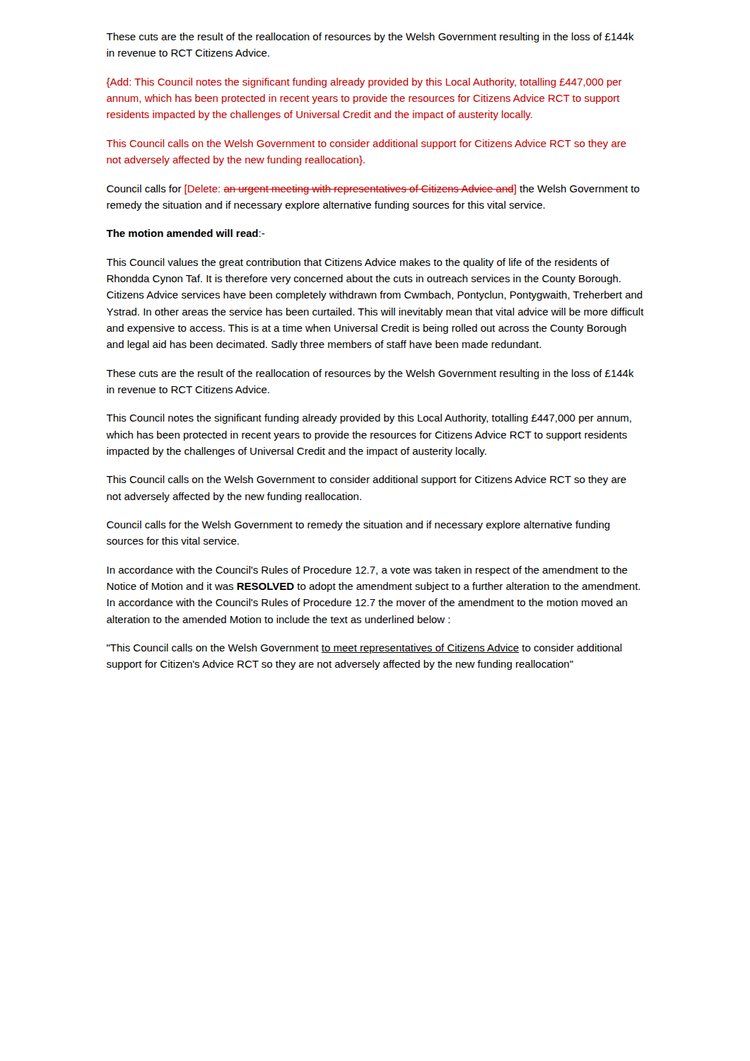These cuts are the result of the reallocation of resources by the Welsh Government resulting in the loss of £144k in revenue to RCT Citizens Advice.
{Add: This Council notes the significant funding already provided by this Local Authority, totalling £447,000 per annum, which has been protected in recent years to provide the resources for Citizens Advice RCT to support residents impacted by the challenges of Universal Credit and the impact of austerity locally.
This Council calls on the Welsh Government to consider additional support for Citizens Advice RCT so they are not adversely affected by the new funding reallocation}.
Council calls for [Delete: an urgent meeting with representatives of Citizens Advice and] the Welsh Government to remedy the situation and if necessary explore alternative funding sources for this vital service.
The motion amended will read:-
This Council values the great contribution that Citizens Advice makes to the quality of life of the residents of Rhondda Cynon Taf. It is therefore very concerned about the cuts in outreach services in the County Borough. Citizens Advice services have been completely withdrawn from Cwmbach, Pontyclun, Pontygwaith, Treherbert and Ystrad. In other areas the service has been curtailed. This will inevitably mean that vital advice will be more difficult and expensive to access. This is at a time when Universal Credit is being rolled out across the County Borough and legal aid has been decimated. Sadly three members of staff have been made redundant.
These cuts are the result of the reallocation of resources by the Welsh Government resulting in the loss of £144k in revenue to RCT Citizens Advice.
This Council notes the significant funding already provided by this Local Authority, totalling £447,000 per annum, which has been protected in recent years to provide the resources for Citizens Advice RCT to support residents impacted by the challenges of Universal Credit and the impact of austerity locally.
This Council calls on the Welsh Government to consider additional support for Citizens Advice RCT so they are not adversely affected by the new funding reallocation.
Council calls for the Welsh Government to remedy the situation and if necessary explore alternative funding sources for this vital service.
In accordance with the Council's Rules of Procedure 12.7, a vote was taken in respect of the amendment to the Notice of Motion and it was RESOLVED to adopt the amendment subject to a further alteration to the amendment. In accordance with the Council's Rules of Procedure 12.7 the mover of the amendment to the motion moved an alteration to the amended Motion to include the text as underlined below :
"This Council calls on the Welsh Government to meet representatives of Citizens Advice to consider additional support for Citizen's Advice RCT so they are not adversely affected by the new funding reallocation"